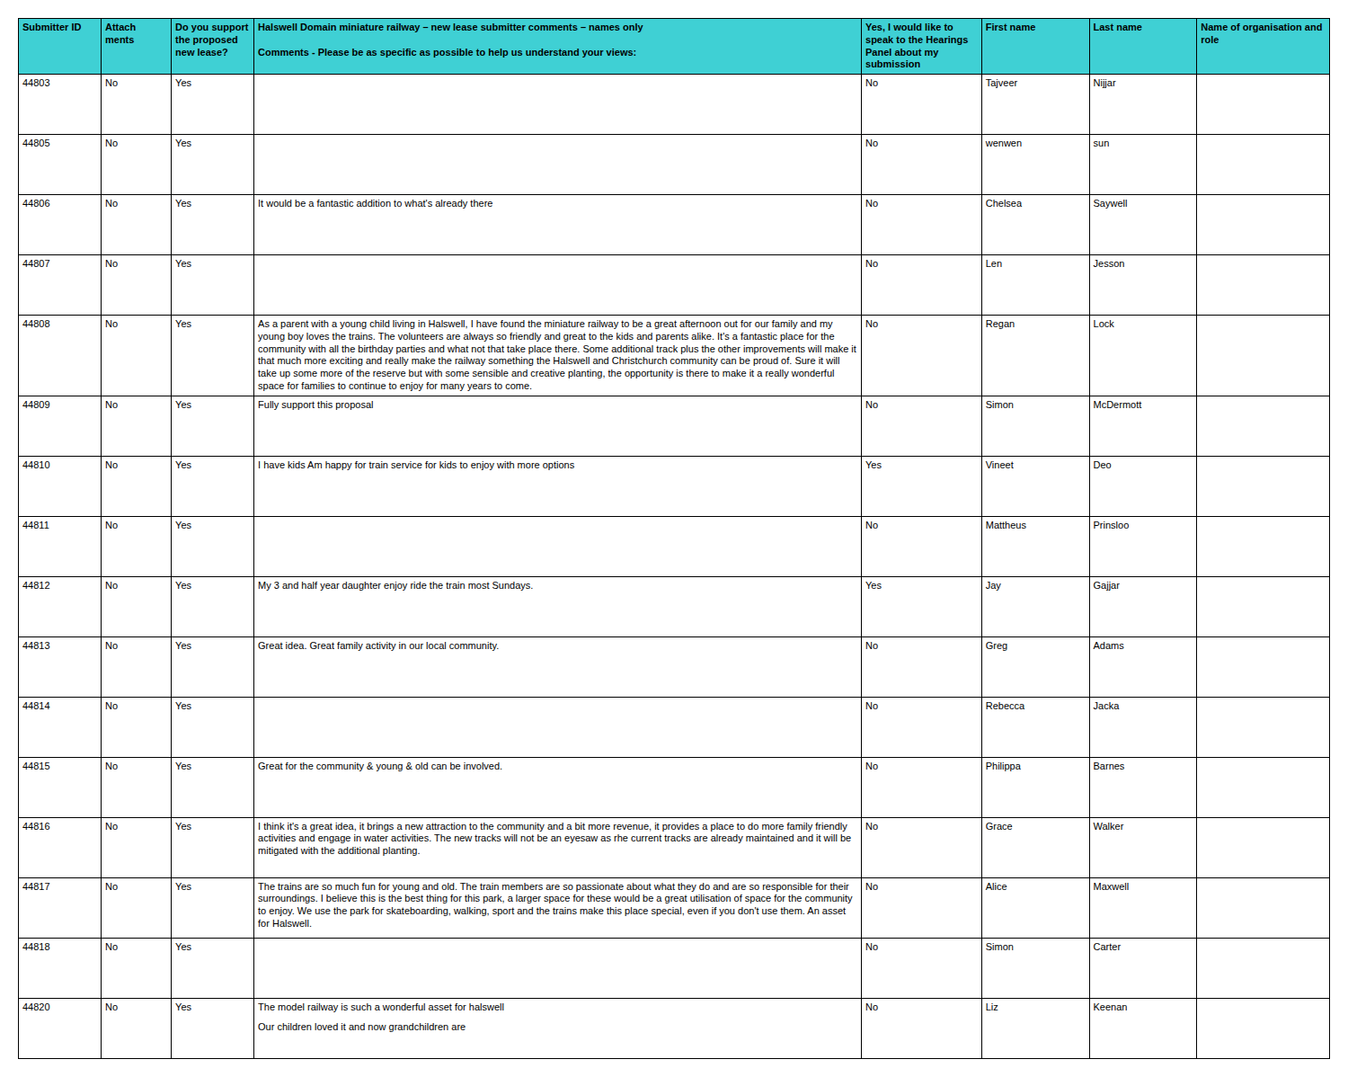| Submitter ID | Attach ments | Do you support the proposed new lease? | Halswell Domain miniature railway – new lease submitter comments – names only Comments - Please be as specific as possible to help us understand your views: | Yes, I would like to speak to the Hearings Panel about my submission | First name | Last name | Name of organisation and role |
| --- | --- | --- | --- | --- | --- | --- | --- |
| 44803 | No | Yes | | No | Tajveer | Nijjar | |
| 44805 | No | Yes | | No | wenwen | sun | |
| 44806 | No | Yes | It would be a fantastic addition to what's already there | No | Chelsea | Saywell | |
| 44807 | No | Yes | | No | Len | Jesson | |
| 44808 | No | Yes | As a parent with a young child living in Halswell, I have found the miniature railway to be a great afternoon out for our family and my young boy loves the trains. The volunteers are always so friendly and great to the kids and parents alike. It's a fantastic place for the community with all the birthday parties and what not that take place there. Some additional track plus the other improvements will make it that much more exciting and really make the railway something the Halswell and Christchurch community can be proud of. Sure it will take up some more of the reserve but with some sensible and creative planting, the opportunity is there to make it a really wonderful space for families to continue to enjoy for many years to come. | No | Regan | Lock | |
| 44809 | No | Yes | Fully support this proposal | No | Simon | McDermott | |
| 44810 | No | Yes | I have kids Am happy for train service for kids to enjoy with more options | Yes | Vineet | Deo | |
| 44811 | No | Yes | | No | Mattheus | Prinsloo | |
| 44812 | No | Yes | My 3 and half year daughter enjoy ride the train most Sundays. | Yes | Jay | Gajjar | |
| 44813 | No | Yes | Great idea. Great family activity in our local community. | No | Greg | Adams | |
| 44814 | No | Yes | | No | Rebecca | Jacka | |
| 44815 | No | Yes | Great for the community & young & old can be involved. | No | Philippa | Barnes | |
| 44816 | No | Yes | I think it's a great idea, it brings a new attraction to the community and a bit more revenue, it provides a place to do more family friendly activities and engage in water activities. The new tracks will not be an eyesaw as rhe current tracks are already maintained and it will be mitigated with the additional planting. | No | Grace | Walker | |
| 44817 | No | Yes | The trains are so much fun for young and old. The train members are so passionate about what they do and are so responsible for their surroundings. I believe this is the best thing for this park, a larger space for these would be a great utilisation of space for the community to enjoy. We use the park for skateboarding, walking, sport and the trains make this place special, even if you don't use them. An asset for Halswell. | No | Alice | Maxwell | |
| 44818 | No | Yes | | No | Simon | Carter | |
| 44820 | No | Yes | The model railway is such a wonderful asset for halswell Our children loved it and now grandchildren are | No | Liz | Keenan | |